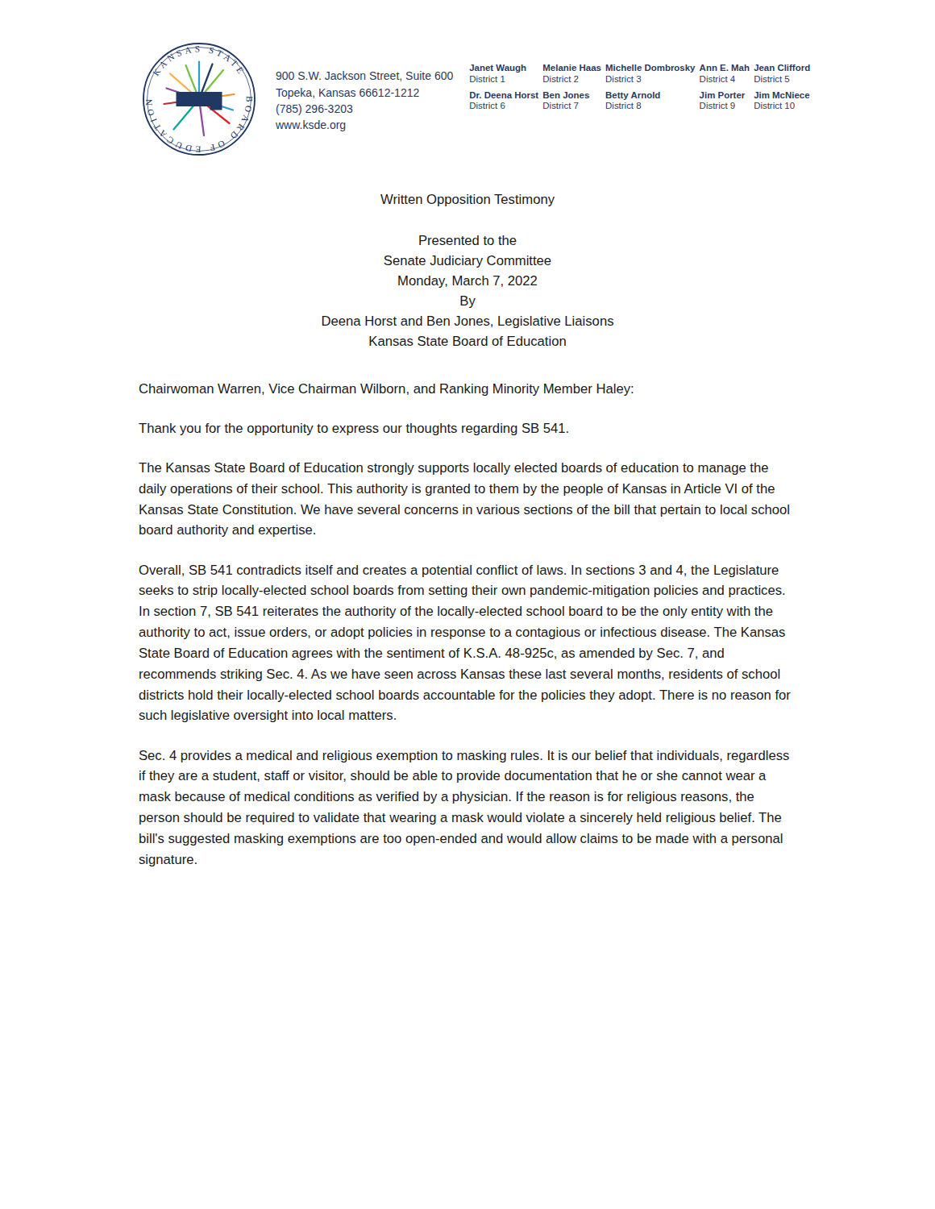KANSAS STATE BOARD OF EDUCATION
900 S.W. Jackson Street, Suite 600
Topeka, Kansas 66612-1212
(785) 296-3203
www.ksde.org
| Janet Waugh District 1 | Melanie Haas District 2 | Michelle Dombrosky District 3 | Ann E. Mah District 4 | Jean Clifford District 5 |
| Dr. Deena Horst District 6 | Ben Jones District 7 | Betty Arnold District 8 | Jim Porter District 9 | Jim McNiece District 10 |
Written Opposition Testimony
Presented to the
Senate Judiciary Committee
Monday, March 7, 2022
By
Deena Horst and Ben Jones, Legislative Liaisons
Kansas State Board of Education
Chairwoman Warren, Vice Chairman Wilborn, and Ranking Minority Member Haley:
Thank you for the opportunity to express our thoughts regarding SB 541.
The Kansas State Board of Education strongly supports locally elected boards of education to manage the daily operations of their school. This authority is granted to them by the people of Kansas in Article VI of the Kansas State Constitution. We have several concerns in various sections of the bill that pertain to local school board authority and expertise.
Overall, SB 541 contradicts itself and creates a potential conflict of laws. In sections 3 and 4, the Legislature seeks to strip locally-elected school boards from setting their own pandemic-mitigation policies and practices. In section 7, SB 541 reiterates the authority of the locally-elected school board to be the only entity with the authority to act, issue orders, or adopt policies in response to a contagious or infectious disease. The Kansas State Board of Education agrees with the sentiment of K.S.A. 48-925c, as amended by Sec. 7, and recommends striking Sec. 4. As we have seen across Kansas these last several months, residents of school districts hold their locally-elected school boards accountable for the policies they adopt. There is no reason for such legislative oversight into local matters.
Sec. 4 provides a medical and religious exemption to masking rules. It is our belief that individuals, regardless if they are a student, staff or visitor, should be able to provide documentation that he or she cannot wear a mask because of medical conditions as verified by a physician. If the reason is for religious reasons, the person should be required to validate that wearing a mask would violate a sincerely held religious belief. The bill's suggested masking exemptions are too open-ended and would allow claims to be made with a personal signature.